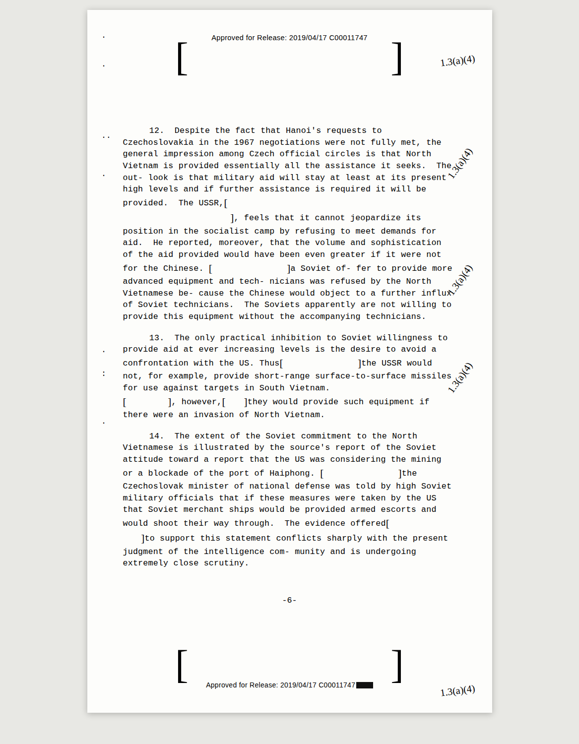Approved for Release: 2019/04/17 C00011747
[ ]
1.3(a)(4)
.
.
..
.
.
:
.
1.3(a)(4)
1.3(a)(4)
1.3(a)(4)
12. Despite the fact that Hanoi's requests to Czechoslovakia in the 1967 negotiations were not fully met, the general impression among Czech official circles is that North Vietnam is provided essentially all the assistance it seeks. The out- look is that military aid will stay at least at its present high levels and if further assistance is required it will be provided. The USSR,
, feels that it cannot jeopardize its position in the socialist camp by refusing to meet demands for aid. He reported, moreover, that the volume and sophistication of the aid provided would have been even greater if it were not for the Chinese. a Soviet of- fer to provide more advanced equipment and tech- nicians was refused by the North Vietnamese be- cause the Chinese would object to a further influx of Soviet technicians. The Soviets apparently are not willing to provide this equipment without the accompanying technicians.
13. The only practical inhibition to Soviet willingness to provide aid at ever increasing levels is the desire to avoid a confrontation with the US. Thus the USSR would not, for example, provide short-range surface-to-surface missiles for use against targets in South Vietnam.
, however, they would provide such equipment if there were an invasion of North Vietnam.
14. The extent of the Soviet commitment to the North Vietnamese is illustrated by the source's report of the Soviet attitude toward a report that the US was considering the mining or a blockade of the port of Haiphong. the Czechoslovak minister of national defense was told by high Soviet military officials that if these measures were taken by the US that Soviet merchant ships would be provided armed escorts and would shoot their way through. The evidence offered
to support this statement conflicts sharply with the present judgment of the intelligence com- munity and is undergoing extremely close scrutiny.
-6-
[ ]
1.3(a)(4)
Approved for Release: 2019/04/17 C00011747